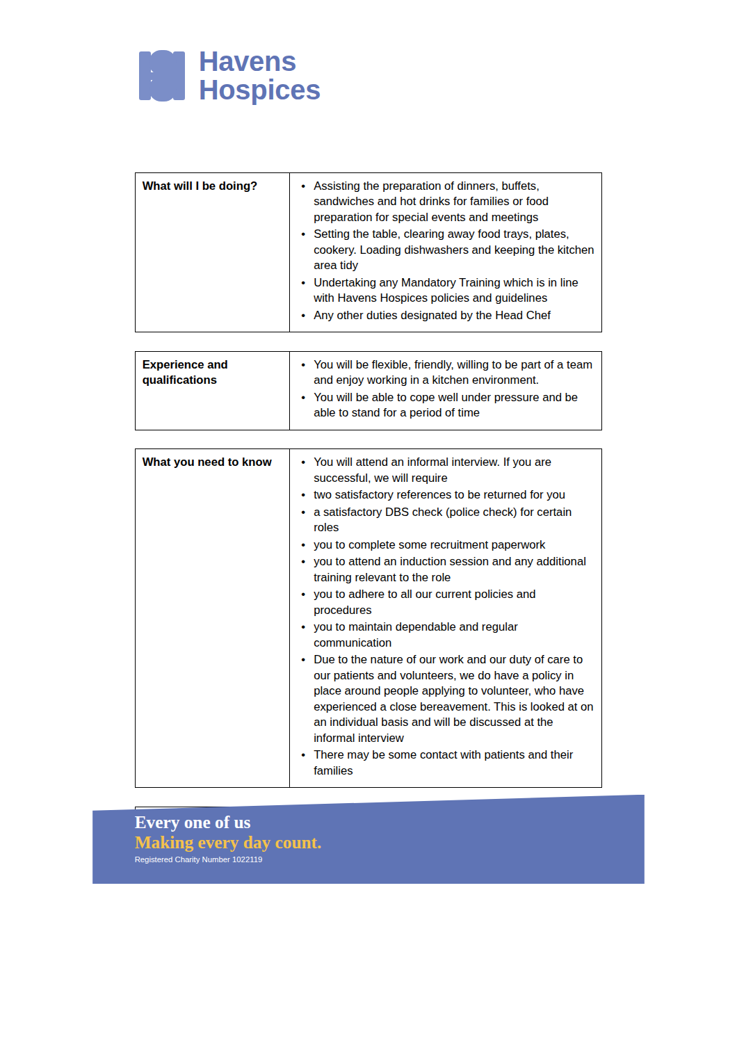Havens
Hospices
| What will I be doing? | Assisting the preparation of dinners, buffets, sandwiches and hot drinks for families or food preparation for special events and meetings Setting the table, clearing away food trays, plates, cookery. Loading dishwashers and keeping the kitchen area tidy Undertaking any Mandatory Training which is in line with Havens Hospices policies and guidelines Any other duties designated by the Head Chef |
| Experience and qualifications | You will be flexible, friendly, willing to be part of a team and enjoy working in a kitchen environment. You will be able to cope well under pressure and be able to stand for a period of time |
| What you need to know | You will attend an informal interview. If you are successful, we will require two satisfactory references to be returned for you a satisfactory DBS check (police check) for certain roles you to complete some recruitment paperwork you to attend an induction session and any additional training relevant to the role you to adhere to all our current policies and procedures you to maintain dependable and regular communication Due to the nature of our work and our duty of care to our patients and volunteers, we do have a policy in place around people applying to volunteer, who have experienced a close bereavement. This is looked at on an individual basis and will be discussed at the informal interview There may be some contact with patients and their families |
| Contact details | Volunteer Services 01702 426237 volunteering@havenshospices.org.uk |
Every one of us
Making every day count.
Registered Charity Number 1022119